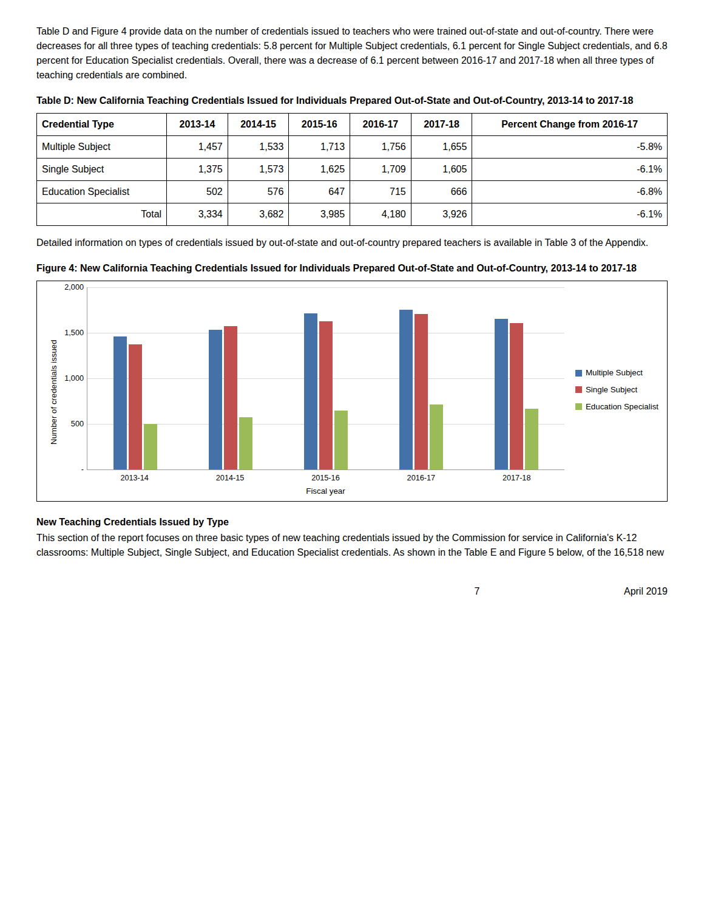Table D and Figure 4 provide data on the number of credentials issued to teachers who were trained out-of-state and out-of-country. There were decreases for all three types of teaching credentials: 5.8 percent for Multiple Subject credentials, 6.1 percent for Single Subject credentials, and 6.8 percent for Education Specialist credentials. Overall, there was a decrease of 6.1 percent between 2016-17 and 2017-18 when all three types of teaching credentials are combined.
Table D: New California Teaching Credentials Issued for Individuals Prepared Out-of-State and Out-of-Country, 2013-14 to 2017-18
| Credential Type | 2013-14 | 2014-15 | 2015-16 | 2016-17 | 2017-18 | Percent Change from 2016-17 |
| --- | --- | --- | --- | --- | --- | --- |
| Multiple Subject | 1,457 | 1,533 | 1,713 | 1,756 | 1,655 | -5.8% |
| Single Subject | 1,375 | 1,573 | 1,625 | 1,709 | 1,605 | -6.1% |
| Education Specialist | 502 | 576 | 647 | 715 | 666 | -6.8% |
| Total | 3,334 | 3,682 | 3,985 | 4,180 | 3,926 | -6.1% |
Detailed information on types of credentials issued by out-of-state and out-of-country prepared teachers is available in Table 3 of the Appendix.
Figure 4: New California Teaching Credentials Issued for Individuals Prepared Out-of-State and Out-of-Country, 2013-14 to 2017-18
Number of credentials issued
2,000
1,500
1,000
500
-
2013-14 2014-15 2015-16 2016-17 2017-18
Fiscal year
Multiple Subject
Single Subject
Education Specialist
New Teaching Credentials Issued by Type
This section of the report focuses on three basic types of new teaching credentials issued by the Commission for service in California's K-12 classrooms: Multiple Subject, Single Subject, and Education Specialist credentials. As shown in the Table E and Figure 5 below, of the 16,518 new
7
April 2019